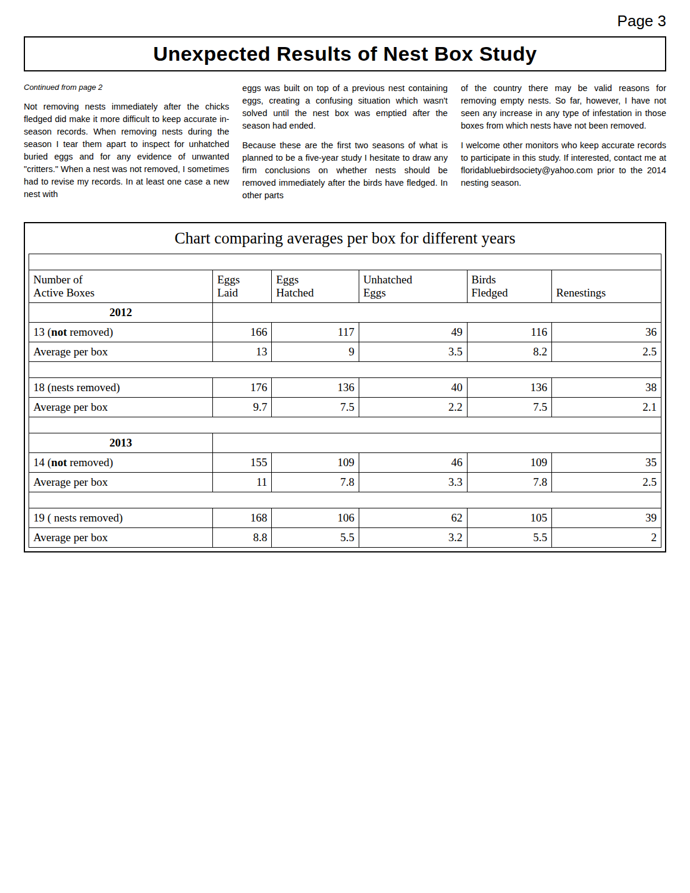Page 3
Unexpected Results of Nest Box Study
Continued from page 2
Not removing nests immediately after the chicks fledged did make it more difficult to keep accurate in-season records. When removing nests during the season I tear them apart to inspect for unhatched buried eggs and for any evidence of unwanted "critters." When a nest was not removed, I sometimes had to revise my records. In at least one case a new nest with
eggs was built on top of a previous nest containing eggs, creating a confusing situation which wasn't solved until the nest box was emptied after the season had ended.
Because these are the first two seasons of what is planned to be a five-year study I hesitate to draw any firm conclusions on whether nests should be removed immediately after the birds have fledged. In other parts
of the country there may be valid reasons for removing empty nests. So far, however, I have not seen any increase in any type of infestation in those boxes from which nests have not been removed.
I welcome other monitors who keep accurate records to participate in this study. If interested, contact me at floridabluebirdsociety@yahoo.com prior to the 2014 nesting season.
Chart comparing averages per box for different years
| Number of Active Boxes | Eggs Laid | Eggs Hatched | Unhatched Eggs | Birds Fledged | Renestings |
| 2012 | |
| 13 ( not removed) | 166 | 117 | 49 | 116 | 36 |
| Average per box | 13 | 9 | 3.5 | 8.2 | 2.5 |
| 18 (nests removed) | 176 | 136 | 40 | 136 | 38 |
| Average per box | 9.7 | 7.5 | 2.2 | 7.5 | 2.1 |
| 2013 | |
| 14 ( not removed) | 155 | 109 | 46 | 109 | 35 |
| Average per box | 11 | 7.8 | 3.3 | 7.8 | 2.5 |
| 19 ( nests removed) | 168 | 106 | 62 | 105 | 39 |
| Average per box | 8.8 | 5.5 | 3.2 | 5.5 | 2 |